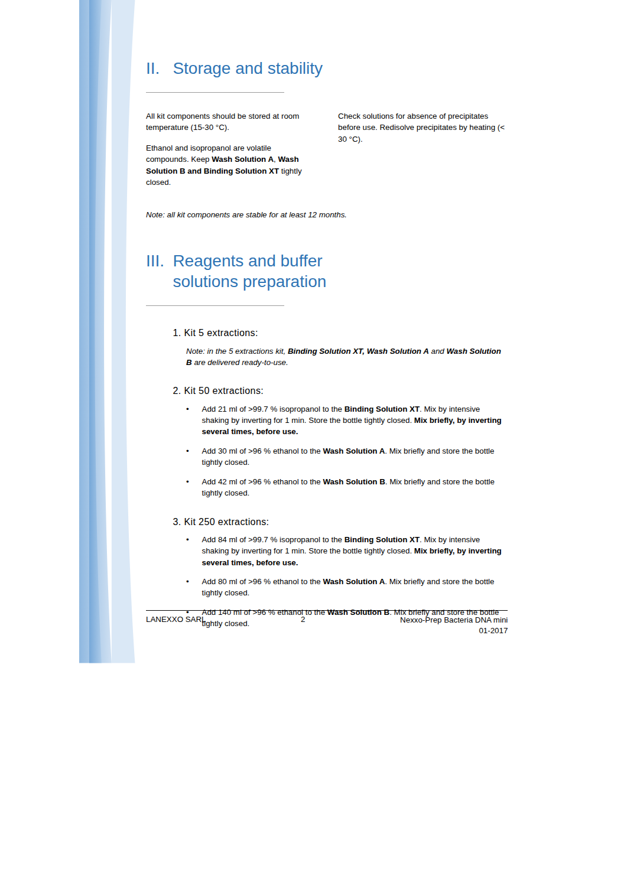II. Storage and stability
All kit components should be stored at room temperature (15-30 °C).
Ethanol and isopropanol are volatile compounds. Keep Wash Solution A, Wash Solution B and Binding Solution XT tightly closed.
Check solutions for absence of precipitates before use. Redisolve precipitates by heating (< 30 °C).
Note: all kit components are stable for at least 12 months.
III. Reagents and buffersolutions preparation
Kit 5 extractions:
Note: in the 5 extractions kit, Binding Solution XT, Wash Solution A and Wash Solution B are delivered ready-to-use.
Kit 50 extractions:
Add 21 ml of >99.7 % isopropanol to the Binding Solution XT. Mix by intensive shaking by inverting for 1 min. Store the bottle tightly closed. Mix briefly, by inverting several times, before use.
Add 30 ml of >96 % ethanol to the Wash Solution A. Mix briefly and store the bottle tightly closed.
Add 42 ml of >96 % ethanol to the Wash Solution B. Mix briefly and store the bottle tightly closed.
Kit 250 extractions:
Add 84 ml of >99.7 % isopropanol to the Binding Solution XT. Mix by intensive shaking by inverting for 1 min. Store the bottle tightly closed. Mix briefly, by inverting several times, before use.
Add 80 ml of >96 % ethanol to the Wash Solution A. Mix briefly and store the bottle tightly closed.
Add 140 ml of >96 % ethanol to the Wash Solution B. Mix briefly and store the bottle tightly closed.
LANEXXO SARL
2
Nexxo-Prep Bacteria DNA mini
01-2017